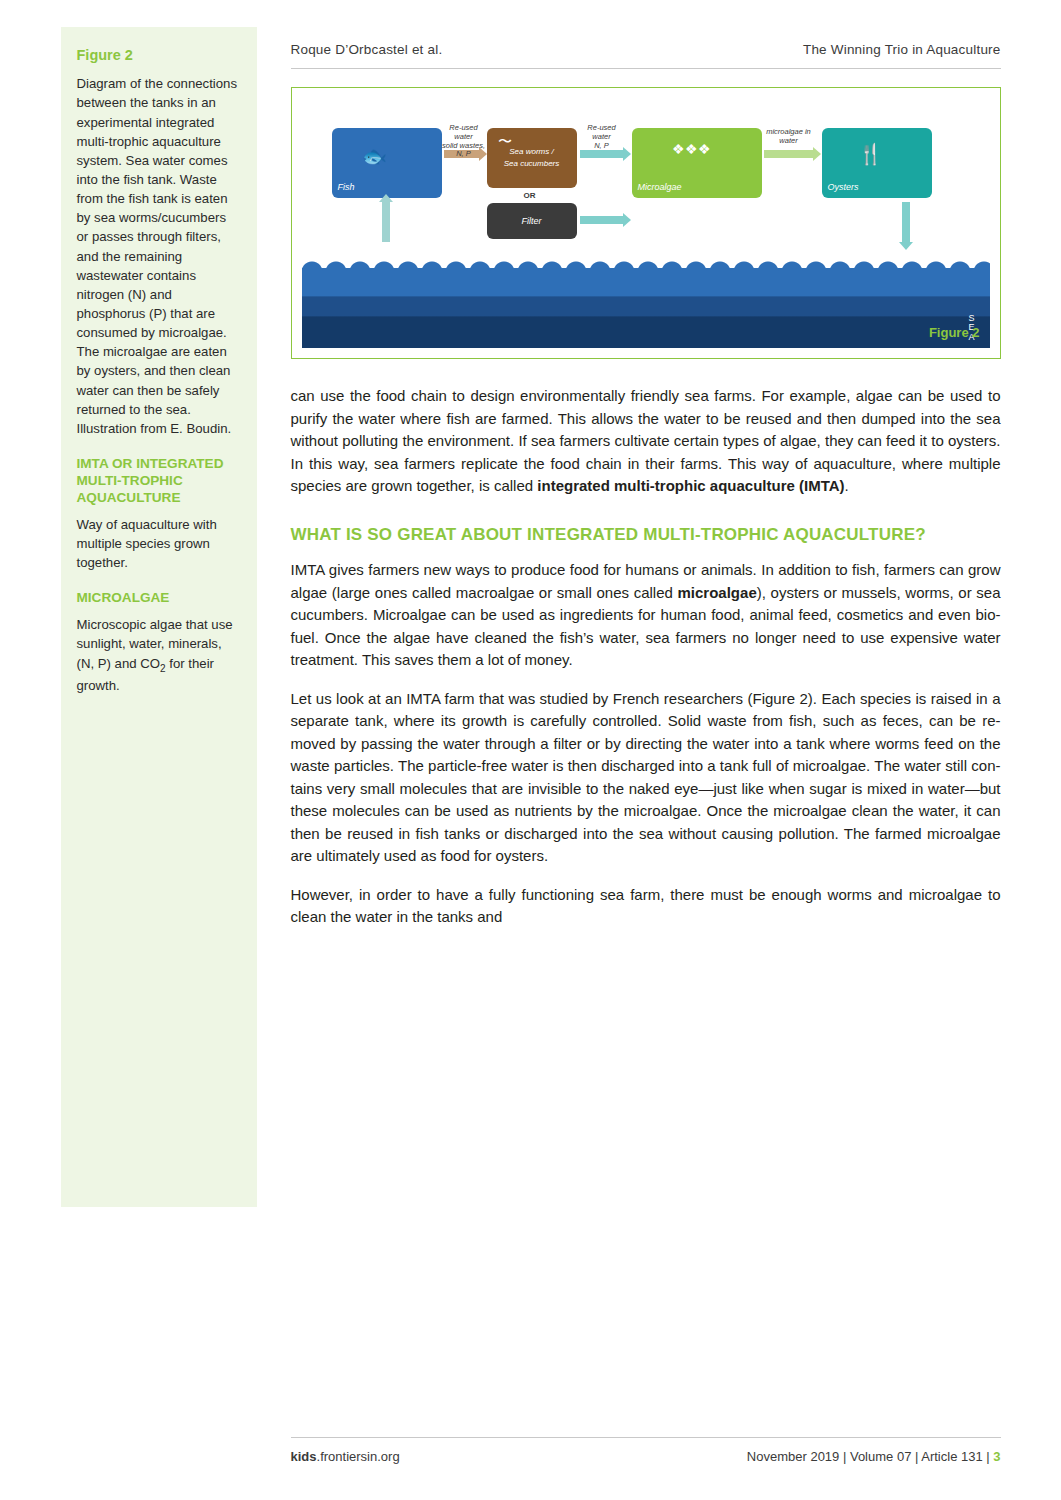Roque D’Orbcastel et al.
The Winning Trio in Aquaculture
Figure 2
Diagram of the connections between the tanks in an experimental integrated multi-trophic aquaculture system. Sea water comes into the fish tank. Waste from the fish tank is eaten by sea worms/cucumbers or passes through filters, and the remaining wastewater contains nitrogen (N) and phosphorus (P) that are consumed by microalgae. The microalgae are eaten by oysters, and then clean water can then be safely returned to the sea. Illustration from E. Boudin.
IMTA or integrated multi-trophic aquaculture
Way of aquaculture with multiple species grown together.
Microalgae
Microscopic algae that use sunlight, water, minerals, (N, P) and CO2 for their growth.
S
E
A
Fish
🐟
Sea worms /
Sea cucumbers
〜
Filter
OR
Microalgae
❖❖❖
Oysters
🍴
Re-used water
solid wastes, N, P
Re-used water
N, P
microalgae in water
Clean water
Figure 2
can use the food chain to design environmentally friendly sea farms. For example, algae can be used to purify the water where fish are farmed. This allows the water to be reused and then dumped into the sea without polluting the environment. If sea farmers cultivate certain types of algae, they can feed it to oysters. In this way, sea farmers replicate the food chain in their farms. This way of aquaculture, where multiple species are grown together, is called integrated multi-trophic aquaculture (IMTA).
What is so great about integrated multi-trophic aquaculture?
IMTA gives farmers new ways to produce food for humans or animals. In addition to fish, farmers can grow algae (large ones called macroalgae or small ones called microalgae), oysters or mussels, worms, or sea cucumbers. Microalgae can be used as ingredients for human food, animal feed, cosmetics and even biofuel. Once the algae have cleaned the fish’s water, sea farmers no longer need to use expensive water treatment. This saves them a lot of money.
Let us look at an IMTA farm that was studied by French researchers (Figure 2). Each species is raised in a separate tank, where its growth is carefully controlled. Solid waste from fish, such as feces, can be removed by passing the water through a filter or by directing the water into a tank where worms feed on the waste particles. The particle-free water is then discharged into a tank full of microalgae. The water still contains very small molecules that are invisible to the naked eye—just like when sugar is mixed in water—but these molecules can be used as nutrients by the microalgae. Once the microalgae clean the water, it can then be reused in fish tanks or discharged into the sea without causing pollution. The farmed microalgae are ultimately used as food for oysters.
However, in order to have a fully functioning sea farm, there must be enough worms and microalgae to clean the water in the tanks and
kids.frontiersin.org
November 2019 | Volume 07 | Article 131 | 3